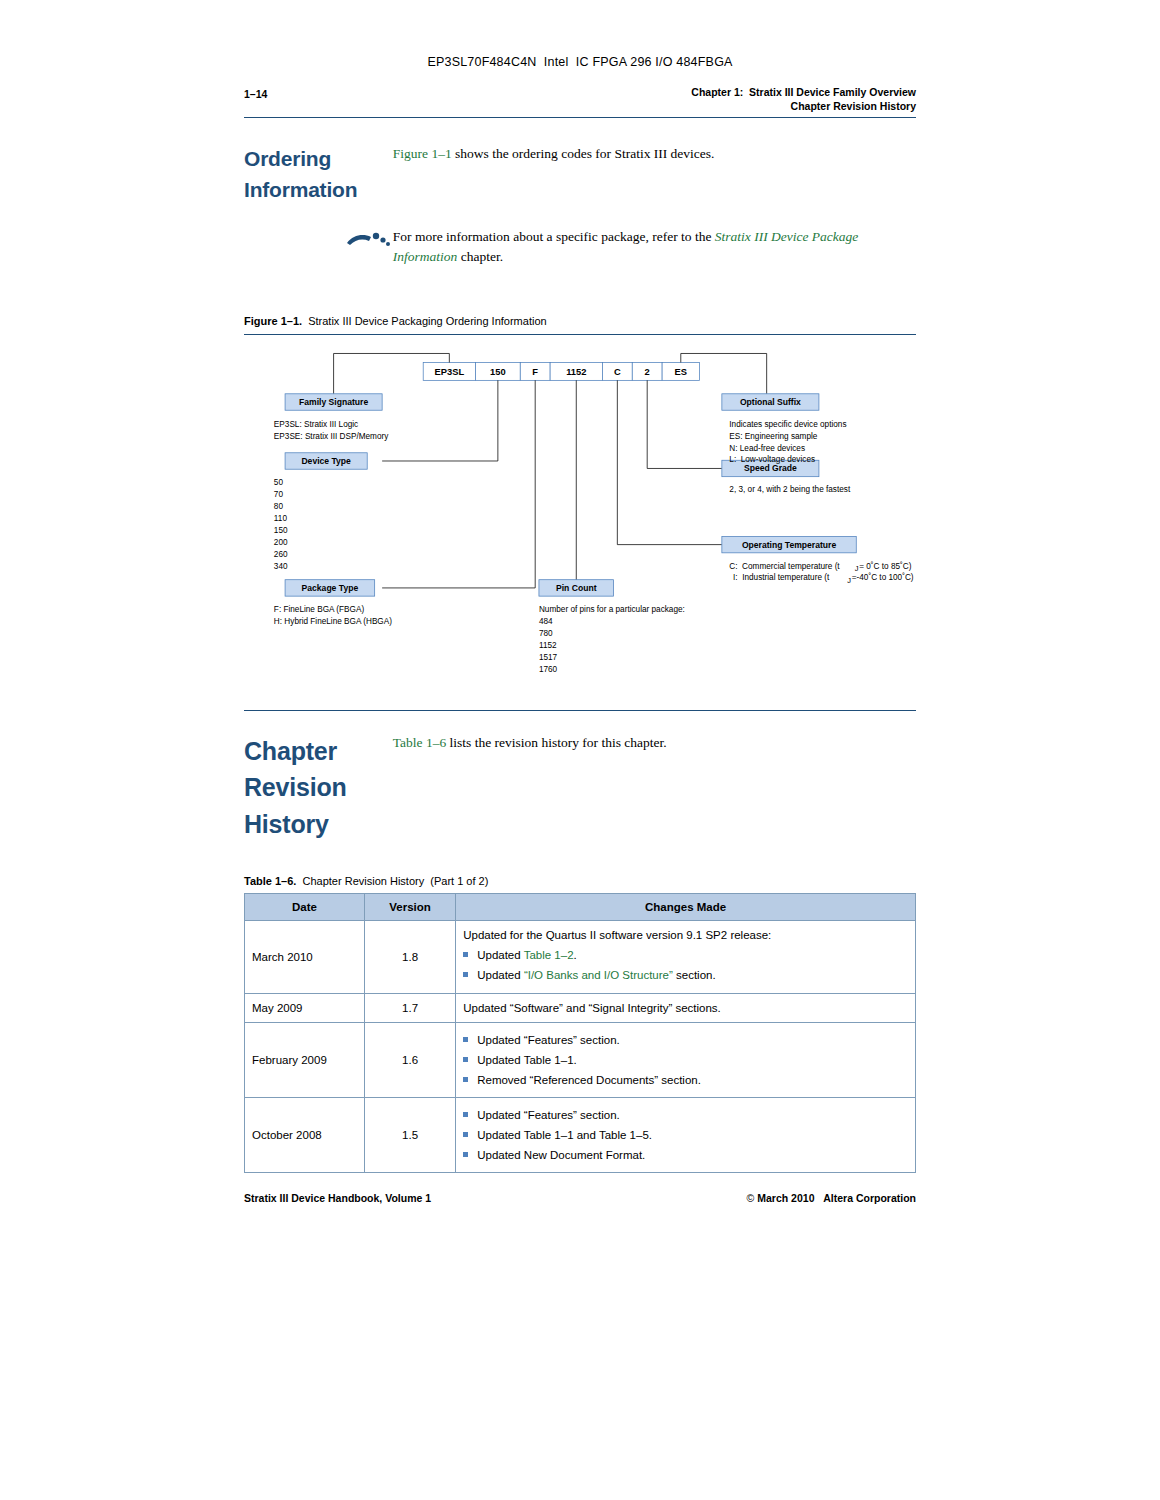EP3SL70F484C4N Intel IC FPGA 296 I/O 484FBGA
1–14
Chapter 1: Stratix III Device Family Overview
Chapter Revision History
Ordering Information
Figure 1–1 shows the ordering codes for Stratix III devices.
For more information about a specific package, refer to the Stratix III Device Package Information chapter.
Figure 1–1. Stratix III Device Packaging Ordering Information
EP3SL 150 F 1152 C 2 ES Family Signature EP3SL: Stratix III Logic EP3SE: Stratix III DSP/Memory Device Type 50 70 80 110 150 200 260 340 Package Type F: FineLine BGA (FBGA) H: Hybrid FineLine BGA (HBGA) Pin Count Number of pins for a particular package: 484 780 1152 1517 1760 Operating Temperature C: Commercial temperature (t J = 0˚C to 85˚C) I: Industrial temperature (t J =-40˚C to 100˚C) Speed Grade 2, 3, or 4, with 2 being the fastest Optional Suffix Indicates specific device options ES: Engineering sample N: Lead-free devices L: Low-voltage devices
Chapter Revision History
Table 1–6 lists the revision history for this chapter.
Table 1–6. Chapter Revision History (Part 1 of 2)
| Date | Version | Changes Made |
| --- | --- | --- |
| March 2010 | 1.8 | Updated for the Quartus II software version 9.1 SP2 release: Updated Table 1–2 . Updated “I/O Banks and I/O Structure” section. |
| May 2009 | 1.7 | Updated “Software” and “Signal Integrity” sections. |
| February 2009 | 1.6 | Updated “Features” section. Updated Table 1–1. Removed “Referenced Documents” section. |
| October 2008 | 1.5 | Updated “Features” section. Updated Table 1–1 and Table 1–5. Updated New Document Format. |
Stratix III Device Handbook, Volume 1
© March 2010 Altera Corporation